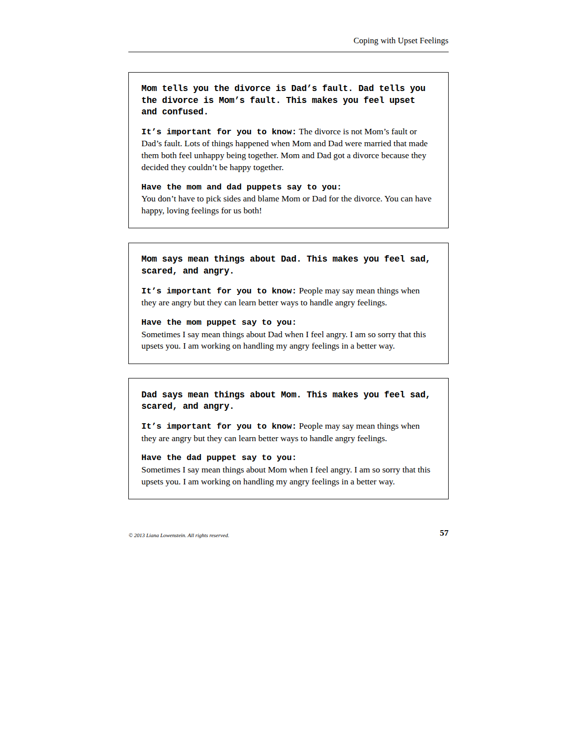Coping with Upset Feelings
Mom tells you the divorce is Dad’s fault. Dad tells you the divorce is Mom’s fault. This makes you feel upset and confused.
It’s important for you to know: The divorce is not Mom’s fault or Dad’s fault. Lots of things happened when Mom and Dad were married that made them both feel unhappy being together. Mom and Dad got a divorce because they decided they couldn’t be happy together.
Have the mom and dad puppets say to you:
You don’t have to pick sides and blame Mom or Dad for the divorce. You can have happy, loving feelings for us both!
Mom says mean things about Dad. This makes you feel sad, scared, and angry.
It’s important for you to know: People may say mean things when they are angry but they can learn better ways to handle angry feelings.
Have the mom puppet say to you:
Sometimes I say mean things about Dad when I feel angry. I am so sorry that this upsets you. I am working on handling my angry feelings in a better way.
Dad says mean things about Mom. This makes you feel sad, scared, and angry.
It’s important for you to know: People may say mean things when they are angry but they can learn better ways to handle angry feelings.
Have the dad puppet say to you:
Sometimes I say mean things about Mom when I feel angry. I am so sorry that this upsets you. I am working on handling my angry feelings in a better way.
© 2013 Liana Lowenstein. All rights reserved.
57